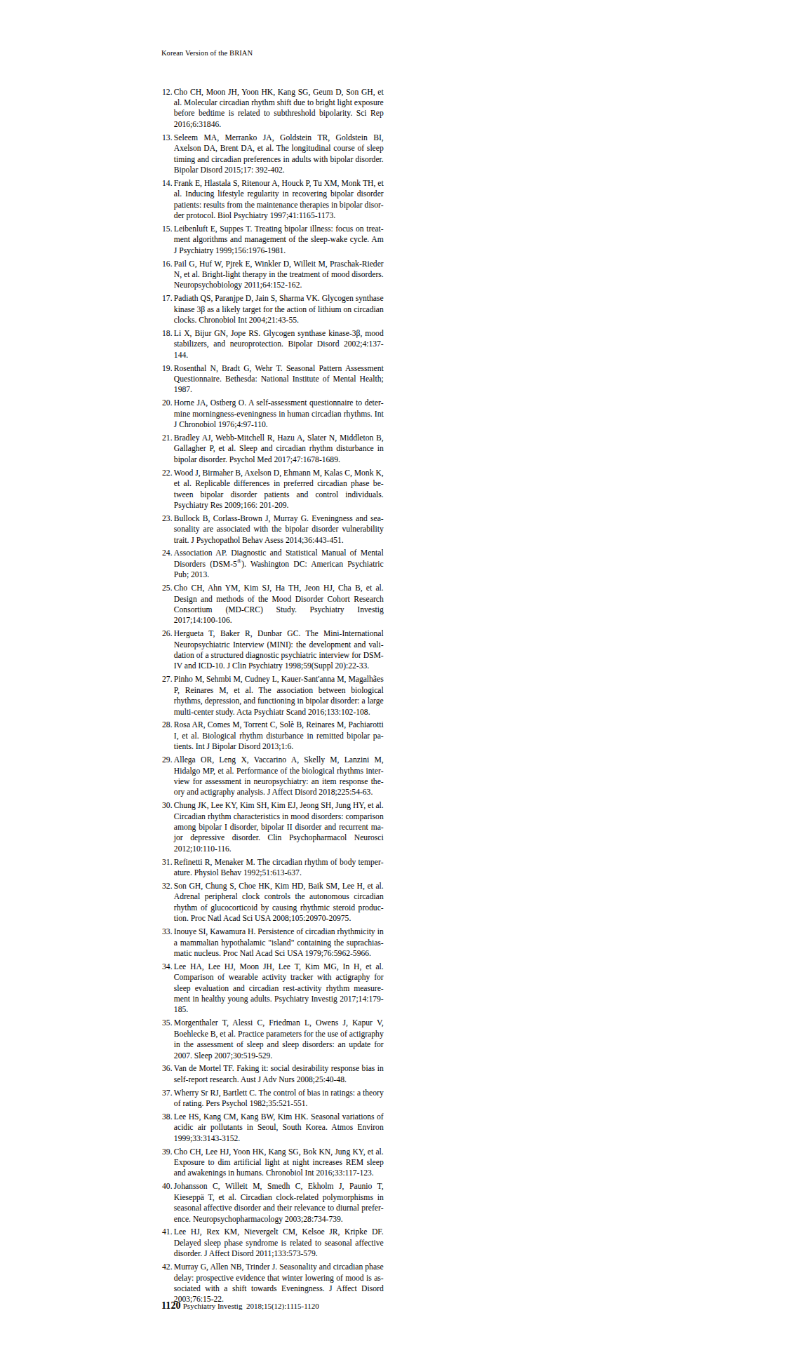Korean Version of the BRIAN
Cho CH, Moon JH, Yoon HK, Kang SG, Geum D, Son GH, et al. Molecular circadian rhythm shift due to bright light exposure before bedtime is related to subthreshold bipolarity. Sci Rep 2016;6:31846.
Seleem MA, Merranko JA, Goldstein TR, Goldstein BI, Axelson DA, Brent DA, et al. The longitudinal course of sleep timing and circadian preferences in adults with bipolar disorder. Bipolar Disord 2015;17: 392-402.
Frank E, Hlastala S, Ritenour A, Houck P, Tu XM, Monk TH, et al. Inducing lifestyle regularity in recovering bipolar disorder patients: results from the maintenance therapies in bipolar disorder protocol. Biol Psychiatry 1997;41:1165-1173.
Leibenluft E, Suppes T. Treating bipolar illness: focus on treatment algorithms and management of the sleep-wake cycle. Am J Psychiatry 1999;156:1976-1981.
Pail G, Huf W, Pjrek E, Winkler D, Willeit M, Praschak-Rieder N, et al. Bright-light therapy in the treatment of mood disorders. Neuropsychobiology 2011;64:152-162.
Padiath QS, Paranjpe D, Jain S, Sharma VK. Glycogen synthase kinase 3β as a likely target for the action of lithium on circadian clocks. Chronobiol Int 2004;21:43-55.
Li X, Bijur GN, Jope RS. Glycogen synthase kinase-3β, mood stabilizers, and neuroprotection. Bipolar Disord 2002;4:137-144.
Rosenthal N, Bradt G, Wehr T. Seasonal Pattern Assessment Questionnaire. Bethesda: National Institute of Mental Health; 1987.
Horne JA, Ostberg O. A self-assessment questionnaire to determine morningness-eveningness in human circadian rhythms. Int J Chronobiol 1976;4:97-110.
Bradley AJ, Webb-Mitchell R, Hazu A, Slater N, Middleton B, Gallagher P, et al. Sleep and circadian rhythm disturbance in bipolar disorder. Psychol Med 2017;47:1678-1689.
Wood J, Birmaher B, Axelson D, Ehmann M, Kalas C, Monk K, et al. Replicable differences in preferred circadian phase between bipolar disorder patients and control individuals. Psychiatry Res 2009;166: 201-209.
Bullock B, Corlass-Brown J, Murray G. Eveningness and seasonality are associated with the bipolar disorder vulnerability trait. J Psychopathol Behav Asess 2014;36:443-451.
Association AP. Diagnostic and Statistical Manual of Mental Disorders (DSM-5®). Washington DC: American Psychiatric Pub; 2013.
Cho CH, Ahn YM, Kim SJ, Ha TH, Jeon HJ, Cha B, et al. Design and methods of the Mood Disorder Cohort Research Consortium (MD-CRC) Study. Psychiatry Investig 2017;14:100-106.
Hergueta T, Baker R, Dunbar GC. The Mini-International Neuropsychiatric Interview (MINI): the development and validation of a structured diagnostic psychiatric interview for DSM-IV and ICD-10. J Clin Psychiatry 1998;59(Suppl 20):22-33.
Pinho M, Sehmbi M, Cudney L, Kauer-Sant'anna M, Magalhães P, Reinares M, et al. The association between biological rhythms, depression, and functioning in bipolar disorder: a large multi-center study. Acta Psychiatr Scand 2016;133:102-108.
Rosa AR, Comes M, Torrent C, Solè B, Reinares M, Pachiarotti I, et al. Biological rhythm disturbance in remitted bipolar patients. Int J Bipolar Disord 2013;1:6.
Allega OR, Leng X, Vaccarino A, Skelly M, Lanzini M, Hidalgo MP, et al. Performance of the biological rhythms interview for assessment in neuropsychiatry: an item response theory and actigraphy analysis. J Affect Disord 2018;225:54-63.
Chung JK, Lee KY, Kim SH, Kim EJ, Jeong SH, Jung HY, et al. Circadian rhythm characteristics in mood disorders: comparison among bipolar I disorder, bipolar II disorder and recurrent major depressive disorder. Clin Psychopharmacol Neurosci 2012;10:110-116.
Refinetti R, Menaker M. The circadian rhythm of body temperature. Physiol Behav 1992;51:613-637.
Son GH, Chung S, Choe HK, Kim HD, Baik SM, Lee H, et al. Adrenal peripheral clock controls the autonomous circadian rhythm of glucocorticoid by causing rhythmic steroid production. Proc Natl Acad Sci USA 2008;105:20970-20975.
Inouye SI, Kawamura H. Persistence of circadian rhythmicity in a mammalian hypothalamic "island" containing the suprachiasmatic nucleus. Proc Natl Acad Sci USA 1979;76:5962-5966.
Lee HA, Lee HJ, Moon JH, Lee T, Kim MG, In H, et al. Comparison of wearable activity tracker with actigraphy for sleep evaluation and circadian rest-activity rhythm measurement in healthy young adults. Psychiatry Investig 2017;14:179-185.
Morgenthaler T, Alessi C, Friedman L, Owens J, Kapur V, Boehlecke B, et al. Practice parameters for the use of actigraphy in the assessment of sleep and sleep disorders: an update for 2007. Sleep 2007;30:519-529.
Van de Mortel TF. Faking it: social desirability response bias in self-report research. Aust J Adv Nurs 2008;25:40-48.
Wherry Sr RJ, Bartlett C. The control of bias in ratings: a theory of rating. Pers Psychol 1982;35:521-551.
Lee HS, Kang CM, Kang BW, Kim HK. Seasonal variations of acidic air pollutants in Seoul, South Korea. Atmos Environ 1999;33:3143-3152.
Cho CH, Lee HJ, Yoon HK, Kang SG, Bok KN, Jung KY, et al. Exposure to dim artificial light at night increases REM sleep and awakenings in humans. Chronobiol Int 2016;33:117-123.
Johansson C, Willeit M, Smedh C, Ekholm J, Paunio T, Kieseppä T, et al. Circadian clock-related polymorphisms in seasonal affective disorder and their relevance to diurnal preference. Neuropsychopharmacology 2003;28:734-739.
Lee HJ, Rex KM, Nievergelt CM, Kelsoe JR, Kripke DF. Delayed sleep phase syndrome is related to seasonal affective disorder. J Affect Disord 2011;133:573-579.
Murray G, Allen NB, Trinder J. Seasonality and circadian phase delay: prospective evidence that winter lowering of mood is associated with a shift towards Eveningness. J Affect Disord 2003;76:15-22.
1120 Psychiatry Investig 2018;15(12):1115-1120